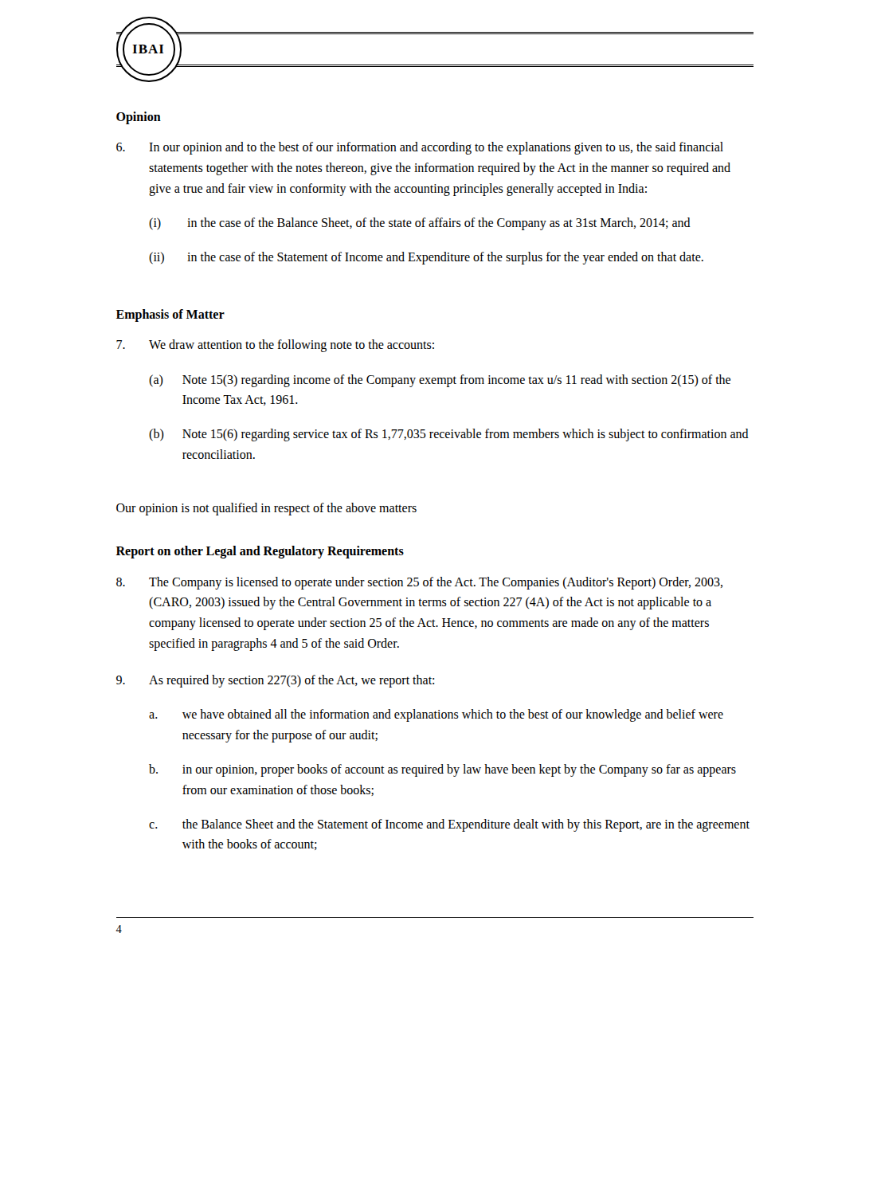IBAI
Opinion
6. In our opinion and to the best of our information and according to the explanations given to us, the said financial statements together with the notes thereon, give the information required by the Act in the manner so required and give a true and fair view in conformity with the accounting principles generally accepted in India:
(i) in the case of the Balance Sheet, of the state of affairs of the Company as at 31st March, 2014; and
(ii) in the case of the Statement of Income and Expenditure of the surplus for the year ended on that date.
Emphasis of Matter
7. We draw attention to the following note to the accounts:
(a) Note 15(3) regarding income of the Company exempt from income tax u/s 11 read with section 2(15) of the Income Tax Act, 1961.
(b) Note 15(6) regarding service tax of Rs 1,77,035 receivable from members which is subject to confirmation and reconciliation.
Our opinion is not qualified in respect of the above matters
Report on other Legal and Regulatory Requirements
8. The Company is licensed to operate under section 25 of the Act. The Companies (Auditor's Report) Order, 2003, (CARO, 2003) issued by the Central Government in terms of section 227 (4A) of the Act is not applicable to a company licensed to operate under section 25 of the Act. Hence, no comments are made on any of the matters specified in paragraphs 4 and 5 of the said Order.
9. As required by section 227(3) of the Act, we report that:
a. we have obtained all the information and explanations which to the best of our knowledge and belief were necessary for the purpose of our audit;
b. in our opinion, proper books of account as required by law have been kept by the Company so far as appears from our examination of those books;
c. the Balance Sheet and the Statement of Income and Expenditure dealt with by this Report, are in the agreement with the books of account;
4